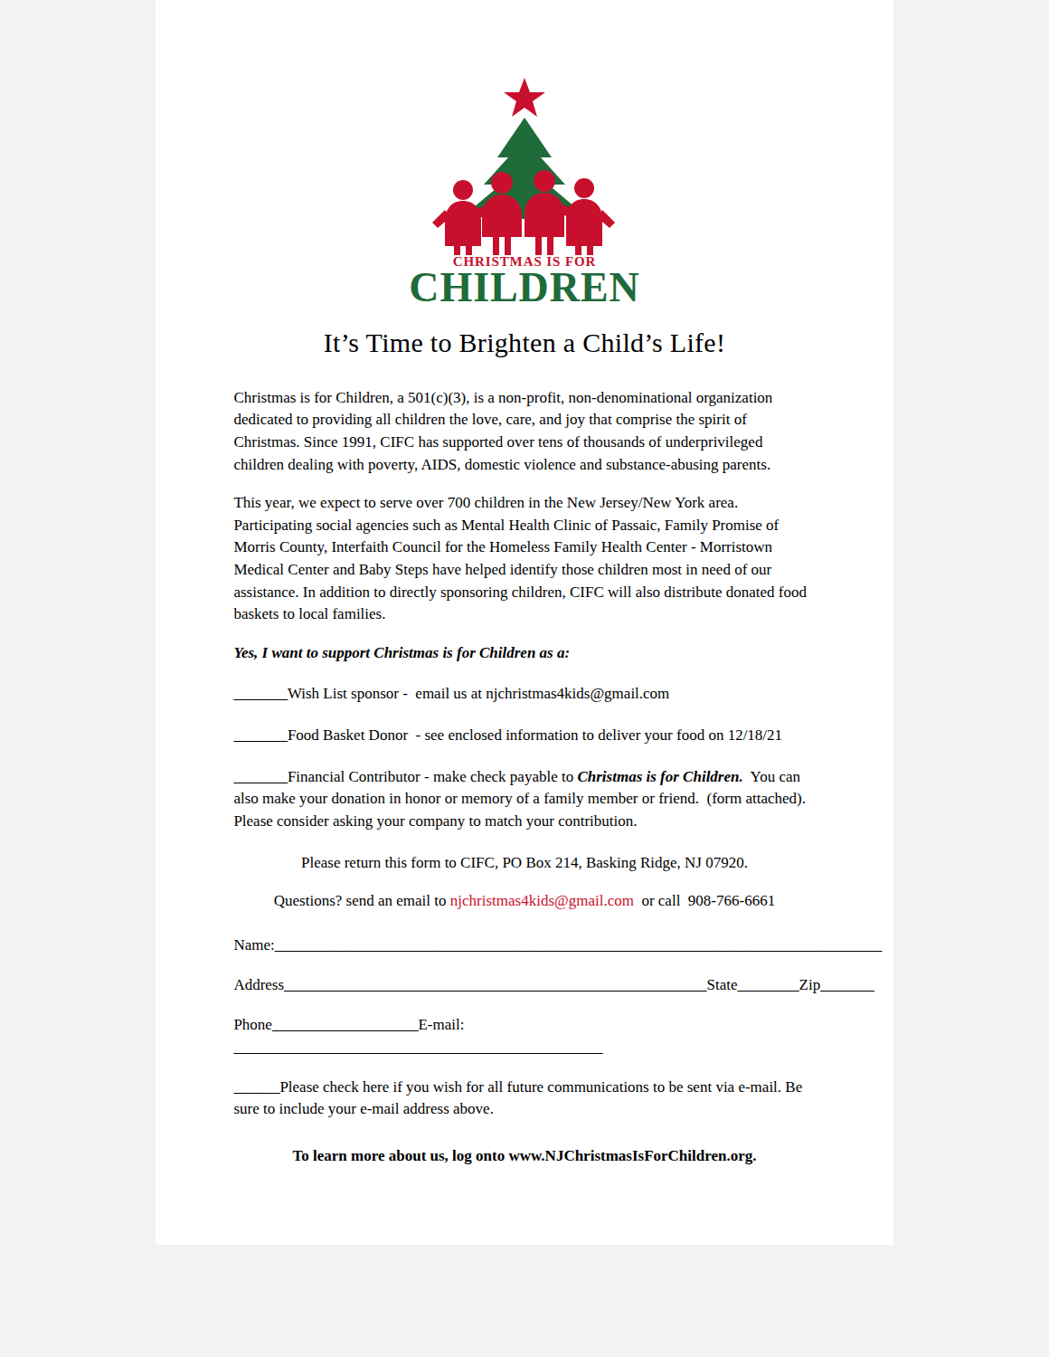CHRISTMAS IS FOR
CHILDREN
It’s Time to Brighten a Child’s Life!
Christmas is for Children, a 501(c)(3), is a non-profit, non-denominational organization dedicated to providing all children the love, care, and joy that comprise the spirit of Christmas. Since 1991, CIFC has supported over tens of thousands of underprivileged children dealing with poverty, AIDS, domestic violence and substance-abusing parents.
This year, we expect to serve over 700 children in the New Jersey/New York area. Participating social agencies such as Mental Health Clinic of Passaic, Family Promise of Morris County, Interfaith Council for the Homeless Family Health Center - Morristown Medical Center and Baby Steps have helped identify those children most in need of our assistance. In addition to directly sponsoring children, CIFC will also distribute donated food baskets to local families.
Yes, I want to support Christmas is for Children as a:
_______Wish List sponsor - email us at njchristmas4kids@gmail.com
_______Food Basket Donor - see enclosed information to deliver your food on 12/18/21
_______Financial Contributor - make check payable to Christmas is for Children. You can also make your donation in honor or memory of a family member or friend. (form attached). Please consider asking your company to match your contribution.
Please return this form to CIFC, PO Box 214, Basking Ridge, NJ 07920.
Questions? send an email to njchristmas4kids@gmail.com or call 908-766-6661
Name:_______________________________________________________________________________
Address_______________________________________________________State________Zip_______
Phone___________________E-mail: ________________________________________________
______Please check here if you wish for all future communications to be sent via e-mail. Be sure to include your e-mail address above.
To learn more about us, log onto www.NJChristmasIsForChildren.org.